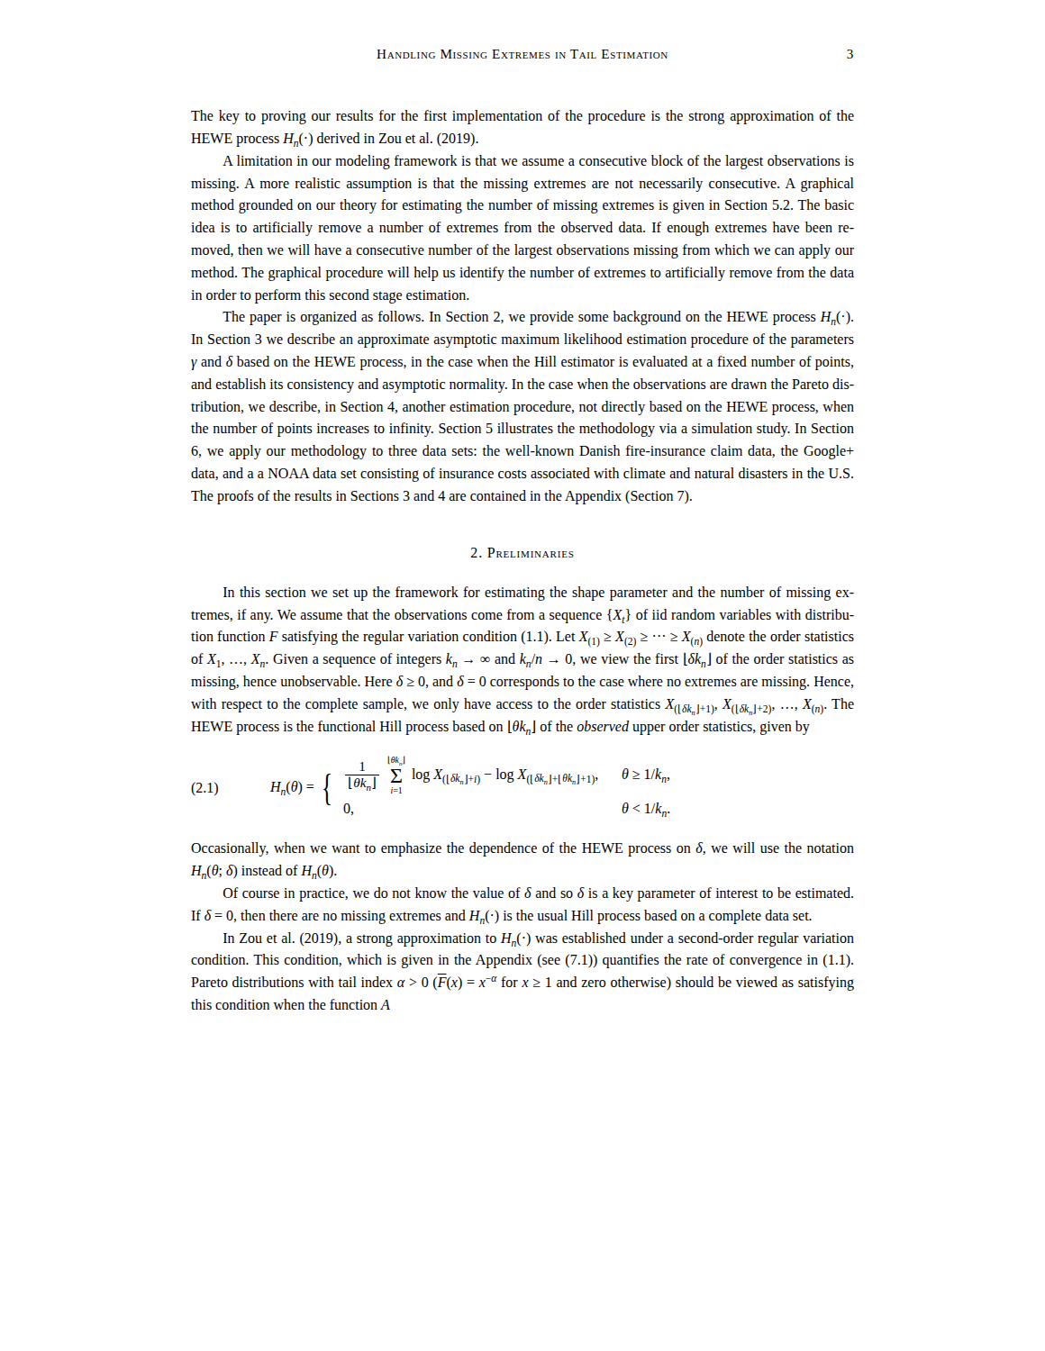Handling Missing Extremes in Tail Estimation 3
The key to proving our results for the first implementation of the procedure is the strong approximation of the HEWE process Hn(·) derived in Zou et al. (2019).
A limitation in our modeling framework is that we assume a consecutive block of the largest observations is missing. A more realistic assumption is that the missing extremes are not necessarily consecutive. A graphical method grounded on our theory for estimating the number of missing extremes is given in Section 5.2. The basic idea is to artificially remove a number of extremes from the observed data. If enough extremes have been removed, then we will have a consecutive number of the largest observations missing from which we can apply our method. The graphical procedure will help us identify the number of extremes to artificially remove from the data in order to perform this second stage estimation.
The paper is organized as follows. In Section 2, we provide some background on the HEWE process Hn(·). In Section 3 we describe an approximate asymptotic maximum likelihood estimation procedure of the parameters γ and δ based on the HEWE process, in the case when the Hill estimator is evaluated at a fixed number of points, and establish its consistency and asymptotic normality. In the case when the observations are drawn the Pareto distribution, we describe, in Section 4, another estimation procedure, not directly based on the HEWE process, when the number of points increases to infinity. Section 5 illustrates the methodology via a simulation study. In Section 6, we apply our methodology to three data sets: the well-known Danish fire-insurance claim data, the Google+ data, and a a NOAA data set consisting of insurance costs associated with climate and natural disasters in the U.S. The proofs of the results in Sections 3 and 4 are contained in the Appendix (Section 7).
2. Preliminaries
In this section we set up the framework for estimating the shape parameter and the number of missing extremes, if any. We assume that the observations come from a sequence {Xt} of iid random variables with distribution function F satisfying the regular variation condition (1.1). Let X(1) ≥ X(2) ≥ ··· ≥ X(n) denote the order statistics of X1, …, Xn. Given a sequence of integers kn → ∞ and kn/n → 0, we view the first ⌊δkn⌋ of the order statistics as missing, hence unobservable. Here δ ≥ 0, and δ = 0 corresponds to the case where no extremes are missing. Hence, with respect to the complete sample, we only have access to the order statistics X(⌊δkn⌋+1), X(⌊δkn⌋+2), …, X(n). The HEWE process is the functional Hill process based on ⌊θkn⌋ of the observed upper order statistics, given by
(2.1)
Hn(θ) = { 1⌊θkn⌋ ⌊θkn⌋Σi=1 log X(⌊δkn⌋+i) − log X(⌊δkn⌋+⌊θkn⌋+1), θ ≥ 1/kn, 0, θ < 1/kn.
Occasionally, when we want to emphasize the dependence of the HEWE process on δ, we will use the notation Hn(θ; δ) instead of Hn(θ).
Of course in practice, we do not know the value of δ and so δ is a key parameter of interest to be estimated. If δ = 0, then there are no missing extremes and Hn(·) is the usual Hill process based on a complete data set.
In Zou et al. (2019), a strong approximation to Hn(·) was established under a second-order regular variation condition. This condition, which is given in the Appendix (see (7.1)) quantifies the rate of convergence in (1.1). Pareto distributions with tail index α > 0 (F(x) = x−α for x ≥ 1 and zero otherwise) should be viewed as satisfying this condition when the function A